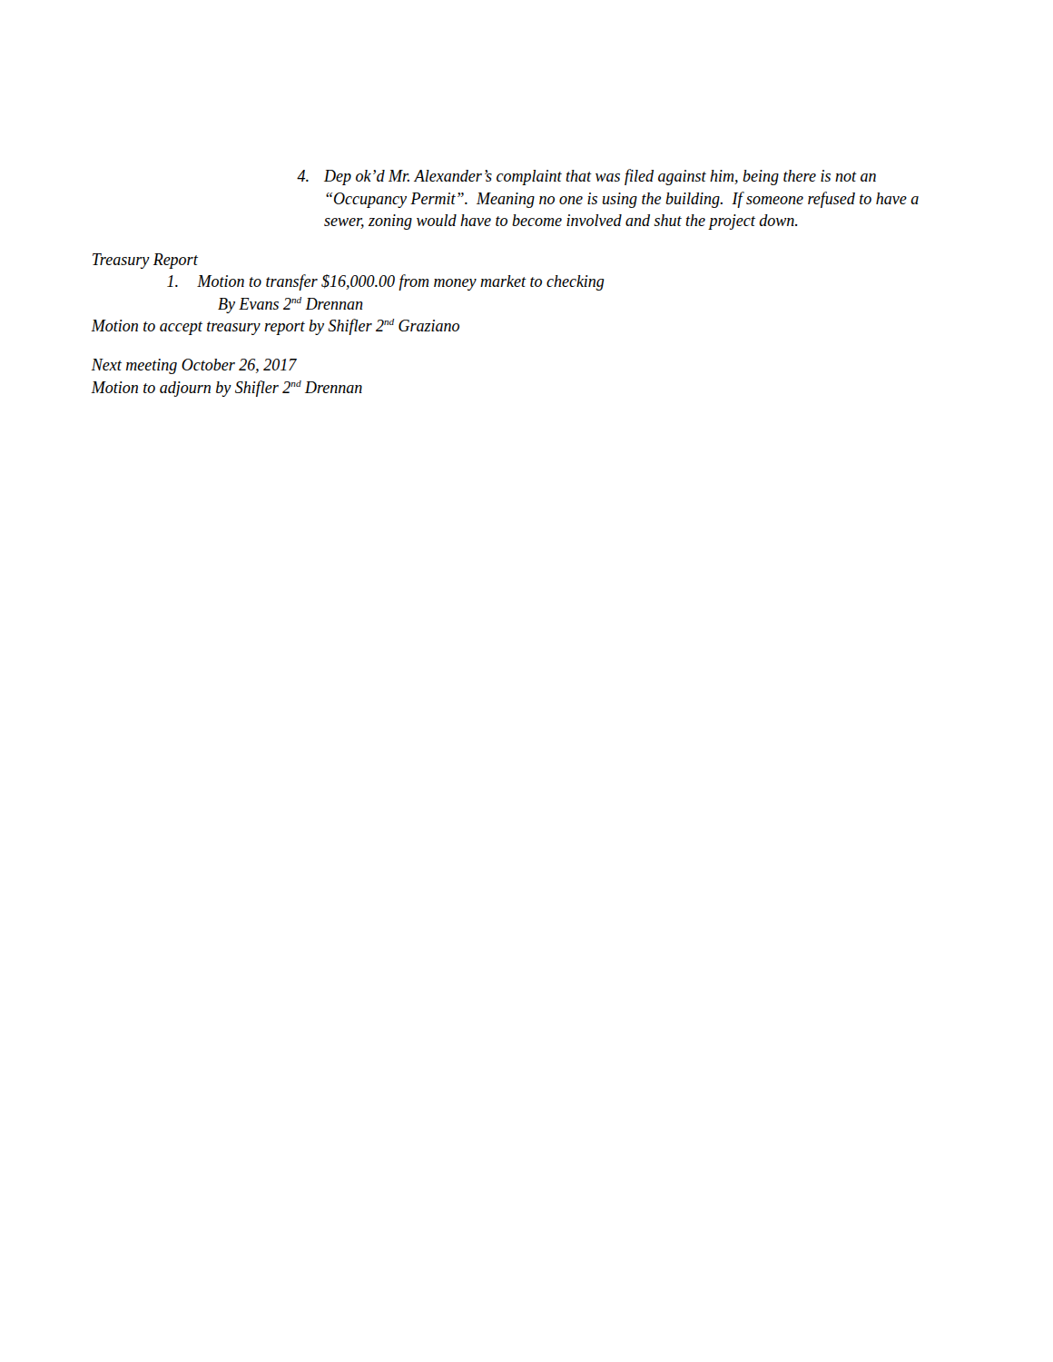Dep ok’d Mr. Alexander’s complaint that was filed against him, being there is not an “Occupancy Permit”. Meaning no one is using the building. If someone refused to have a sewer, zoning would have to become involved and shut the project down.
Treasury Report
Motion to transfer $16,000.00 from money market to checking By Evans 2nd Drennan
Motion to accept treasury report by Shifler 2nd Graziano
Next meeting October 26, 2017
Motion to adjourn by Shifler 2nd Drennan